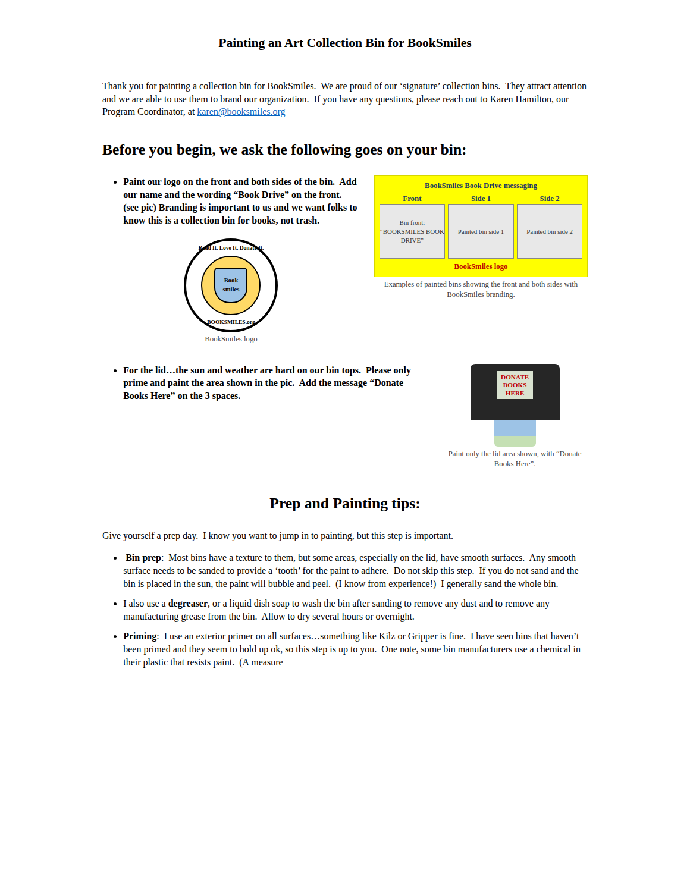Painting an Art Collection Bin for BookSmiles
Thank you for painting a collection bin for BookSmiles. We are proud of our ‘signature’ collection bins. They attract attention and we are able to use them to brand our organization. If you have any questions, please reach out to Karen Hamilton, our Program Coordinator, at karen@booksmiles.org
Before you begin, we ask the following goes on your bin:
Paint our logo on the front and both sides of the bin. Add our name and the wording “Book Drive” on the front. (see pic) Branding is important to us and we want folks to know this is a collection bin for books, not trash.
Read It. Love It. Donate It.
Book
smiles
BOOKSMILES.org
BookSmiles logo
BookSmiles Book Drive messaging
Front
Bin front: “BOOKSMILES BOOK DRIVE”
Side 1
Painted bin side 1
Side 2
Painted bin side 2
BookSmiles logo
Examples of painted bins showing the front and both sides with BookSmiles branding.
For the lid…the sun and weather are hard on our bin tops. Please only prime and paint the area shown in the pic. Add the message “Donate Books Here” on the 3 spaces.
DONATE
BOOKS
HERE
Paint only the lid area shown, with “Donate Books Here”.
Prep and Painting tips:
Give yourself a prep day. I know you want to jump in to painting, but this step is important.
Bin prep: Most bins have a texture to them, but some areas, especially on the lid, have smooth surfaces. Any smooth surface needs to be sanded to provide a ‘tooth’ for the paint to adhere. Do not skip this step. If you do not sand and the bin is placed in the sun, the paint will bubble and peel. (I know from experience!) I generally sand the whole bin.
I also use a degreaser, or a liquid dish soap to wash the bin after sanding to remove any dust and to remove any manufacturing grease from the bin. Allow to dry several hours or overnight.
Priming: I use an exterior primer on all surfaces…something like Kilz or Gripper is fine. I have seen bins that haven’t been primed and they seem to hold up ok, so this step is up to you. One note, some bin manufacturers use a chemical in their plastic that resists paint. (A measure